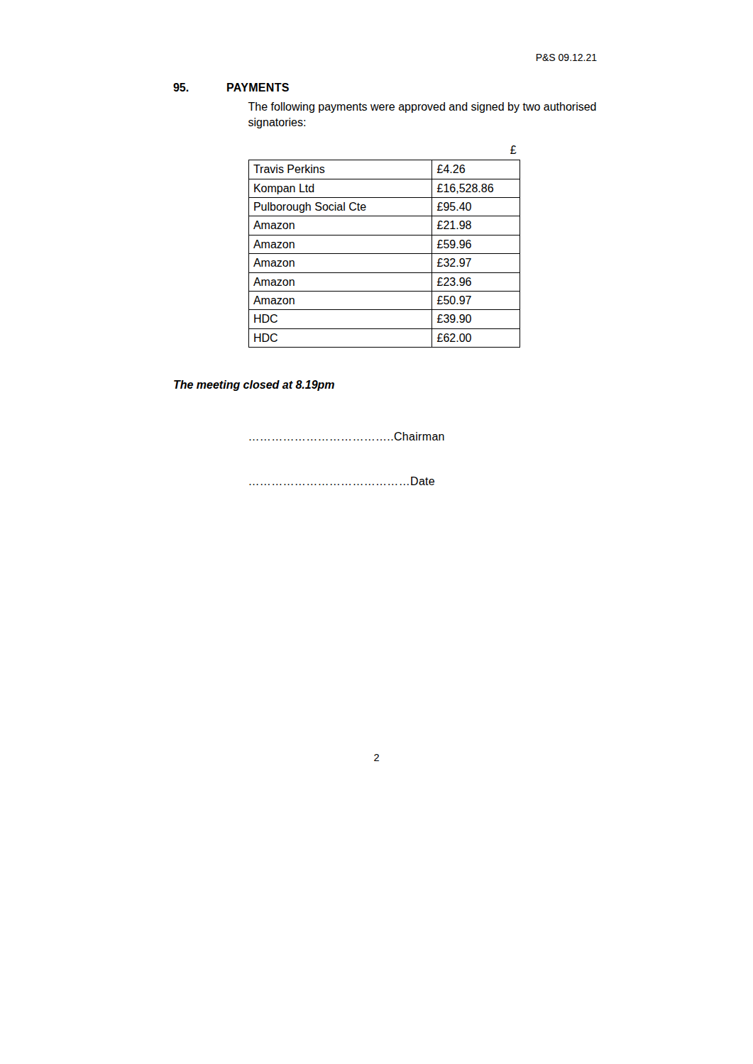P&S 09.12.21
95. PAYMENTS
The following payments were approved and signed by two authorised signatories:
£
| Travis Perkins | £4.26 |
| Kompan Ltd | £16,528.86 |
| Pulborough Social Cte | £95.40 |
| Amazon | £21.98 |
| Amazon | £59.96 |
| Amazon | £32.97 |
| Amazon | £23.96 |
| Amazon | £50.97 |
| HDC | £39.90 |
| HDC | £62.00 |
The meeting closed at 8.19pm
………………………………..Chairman
……………………………………Date
2